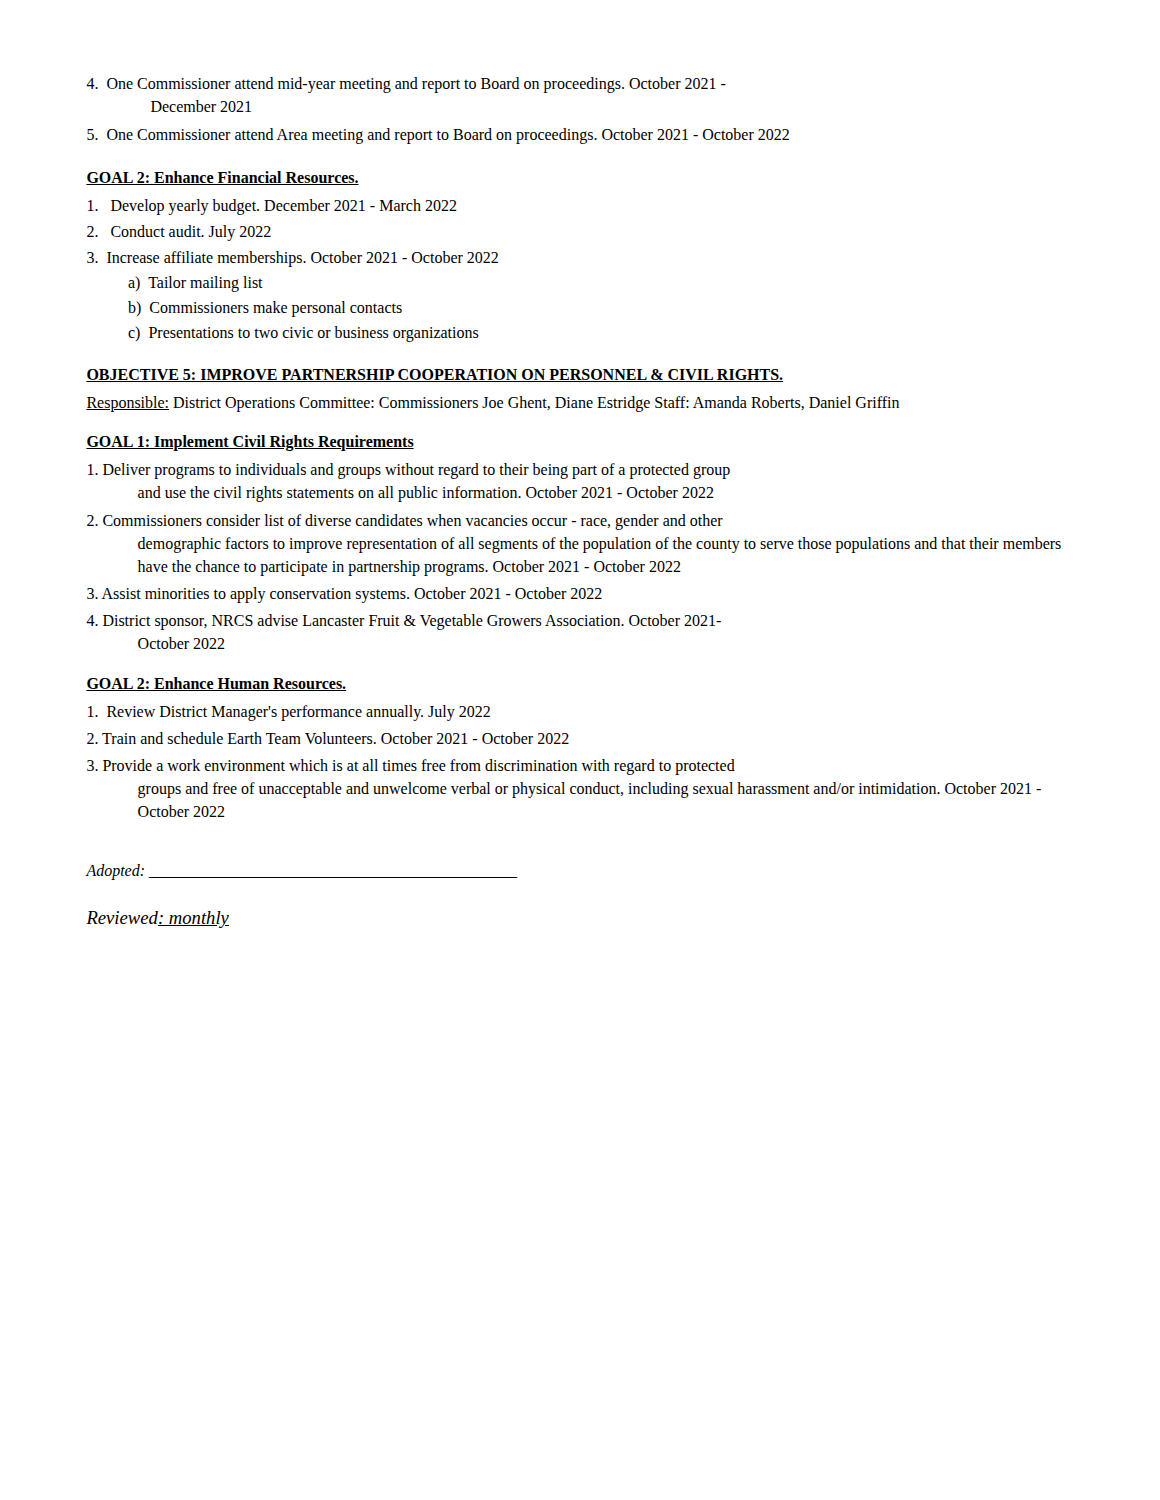4. One Commissioner attend mid-year meeting and report to Board on proceedings. October 2021 -December 2021
5. One Commissioner attend Area meeting and report to Board on proceedings. October 2021 - October 2022
GOAL 2: Enhance Financial Resources.
1. Develop yearly budget. December 2021 - March 2022
2. Conduct audit. July 2022
3. Increase affiliate memberships. October 2021 - October 2022
a) Tailor mailing list
b) Commissioners make personal contacts
c) Presentations to two civic or business organizations
OBJECTIVE 5: IMPROVE PARTNERSHIP COOPERATION ON PERSONNEL & CIVIL RIGHTS.
Responsible: District Operations Committee: Commissioners Joe Ghent, Diane Estridge Staff: Amanda Roberts, Daniel Griffin
GOAL 1: Implement Civil Rights Requirements
1. Deliver programs to individuals and groups without regard to their being part of a protected groupand use the civil rights statements on all public information. October 2021 - October 2022
2. Commissioners consider list of diverse candidates when vacancies occur - race, gender and otherdemographic factors to improve representation of all segments of the population of the county to serve those populations and that their members have the chance to participate in partnership programs. October 2021 - October 2022
3. Assist minorities to apply conservation systems. October 2021 - October 2022
4. District sponsor, NRCS advise Lancaster Fruit & Vegetable Growers Association. October 2021-October 2022
GOAL 2: Enhance Human Resources.
1. Review District Manager's performance annually. July 2022
2. Train and schedule Earth Team Volunteers. October 2021 - October 2022
3. Provide a work environment which is at all times free from discrimination with regard to protectedgroups and free of unacceptable and unwelcome verbal or physical conduct, including sexual harassment and/or intimidation. October 2021 - October 2022
Adopted: ______________________________________________
Reviewed: monthly